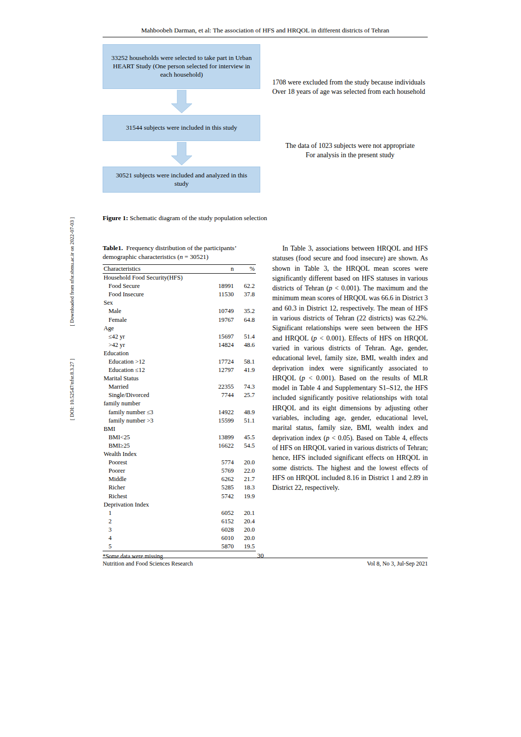[ DOI: 10.52547/nfsr.8.3.27 ]
[ Downloaded from nfsr.sbmu.ac.ir on 2022-07-03 ]
Mahboobeh Darman, et al: The association of HFS and HRQOL in different districts of Tehran
33252 households were selected to take part in Urban HEART Study (One person selected for interview in each household)
31544 subjects were included in this study
30521 subjects were included and analyzed in this study
1708 were excluded from the study because individuals Over 18 years of age was selected from each household
The data of 1023 subjects were not appropriate
For analysis in the present study
Figure 1: Schematic diagram of the study population selection
Table1. Frequency distribution of the participants’ demographic characteristics (n = 30521)
| Characteristics | n | % |
| --- | --- | --- |
| Household Food Security(HFS) | | |
| Food Secure | 18991 | 62.2 |
| Food Insecure | 11530 | 37.8 |
| Sex | | |
| Male | 10749 | 35.2 |
| Female | 19767 | 64.8 |
| Age | | |
| ≤42 yr | 15697 | 51.4 |
| >42 yr | 14824 | 48.6 |
| Education | | |
| Education >12 | 17724 | 58.1 |
| Education ≤12 | 12797 | 41.9 |
| Marital Status | | |
| Married | 22355 | 74.3 |
| Single/Divorced | 7744 | 25.7 |
| family number | | |
| family number ≤3 | 14922 | 48.9 |
| family number >3 | 15599 | 51.1 |
| BMI | | |
| BMI<25 | 13899 | 45.5 |
| BMI≥25 | 16622 | 54.5 |
| Wealth Index | | |
| Poorest | 5774 | 20.0 |
| Poorer | 5769 | 22.0 |
| Middle | 6262 | 21.7 |
| Richer | 5285 | 18.3 |
| Richest | 5742 | 19.9 |
| Deprivation Index | | |
| 1 | 6052 | 20.1 |
| 2 | 6152 | 20.4 |
| 3 | 6028 | 20.0 |
| 4 | 6010 | 20.0 |
| 5 | 5870 | 19.5 |
*Some data were missing
In Table 3, associations between HRQOL and HFS statuses (food secure and food insecure) are shown. As shown in Table 3, the HRQOL mean scores were significantly different based on HFS statuses in various districts of Tehran (p < 0.001). The maximum and the minimum mean scores of HRQOL was 66.6 in District 3 and 60.3 in District 12, respectively. The mean of HFS in various districts of Tehran (22 districts) was 62.2%. Significant relationships were seen between the HFS and HRQOL (p < 0.001). Effects of HFS on HRQOL varied in various districts of Tehran. Age, gender, educational level, family size, BMI, wealth index and deprivation index were significantly associated to HRQOL (p < 0.001). Based on the results of MLR model in Table 4 and Supplementary S1–S12, the HFS included significantly positive relationships with total HRQOL and its eight dimensions by adjusting other variables, including age, gender, educational level, marital status, family size, BMI, wealth index and deprivation index (p < 0.05). Based on Table 4, effects of HFS on HRQOL varied in various districts of Tehran; hence, HFS included significant effects on HRQOL in some districts. The highest and the lowest effects of HFS on HRQOL included 8.16 in District 1 and 2.89 in District 22, respectively.
30
Nutrition and Food Sciences Research Vol 8, No 3, Jul-Sep 2021